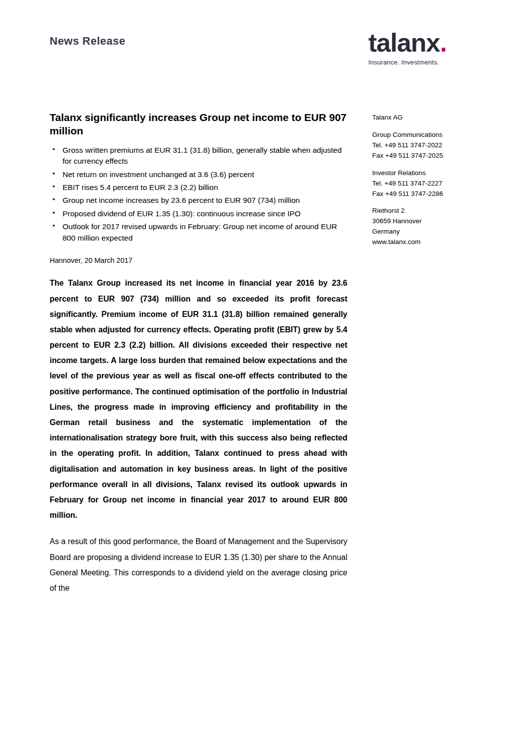News Release
talanx.
Insurance. Investments.
Talanx significantly increases Group net income to EUR 907 million
Gross written premiums at EUR 31.1 (31.8) billion, generally stable when adjusted for currency effects
Net return on investment unchanged at 3.6 (3.6) percent
EBIT rises 5.4 percent to EUR 2.3 (2.2) billion
Group net income increases by 23.6 percent to EUR 907 (734) million
Proposed dividend of EUR 1.35 (1.30): continuous increase since IPO
Outlook for 2017 revised upwards in February: Group net income of around EUR 800 million expected
Hannover, 20 March 2017
The Talanx Group increased its net income in financial year 2016 by 23.6 percent to EUR 907 (734) million and so exceeded its profit forecast significantly. Premium income of EUR 31.1 (31.8) billion remained generally stable when adjusted for currency effects. Operating profit (EBIT) grew by 5.4 percent to EUR 2.3 (2.2) billion. All divisions exceeded their respective net income targets. A large loss burden that remained below expectations and the level of the previous year as well as fiscal one-off effects contributed to the positive performance. The continued optimisation of the portfolio in Industrial Lines, the progress made in improving efficiency and profitability in the German retail business and the systematic implementation of the internationalisation strategy bore fruit, with this success also being reflected in the operating profit. In addition, Talanx continued to press ahead with digitalisation and automation in key business areas. In light of the positive performance overall in all divisions, Talanx revised its outlook upwards in February for Group net income in financial year 2017 to around EUR 800 million.
As a result of this good performance, the Board of Management and the Supervisory Board are proposing a dividend increase to EUR 1.35 (1.30) per share to the Annual General Meeting. This corresponds to a dividend yield on the average closing price of the
Talanx AG
Group Communications
Tel. +49 511 3747-2022
Fax +49 511 3747-2025
Investor Relations
Tel. +49 511 3747-2227
Fax +49 511 3747-2286
Riethorst 2
30659 Hannover
Germany
www.talanx.com